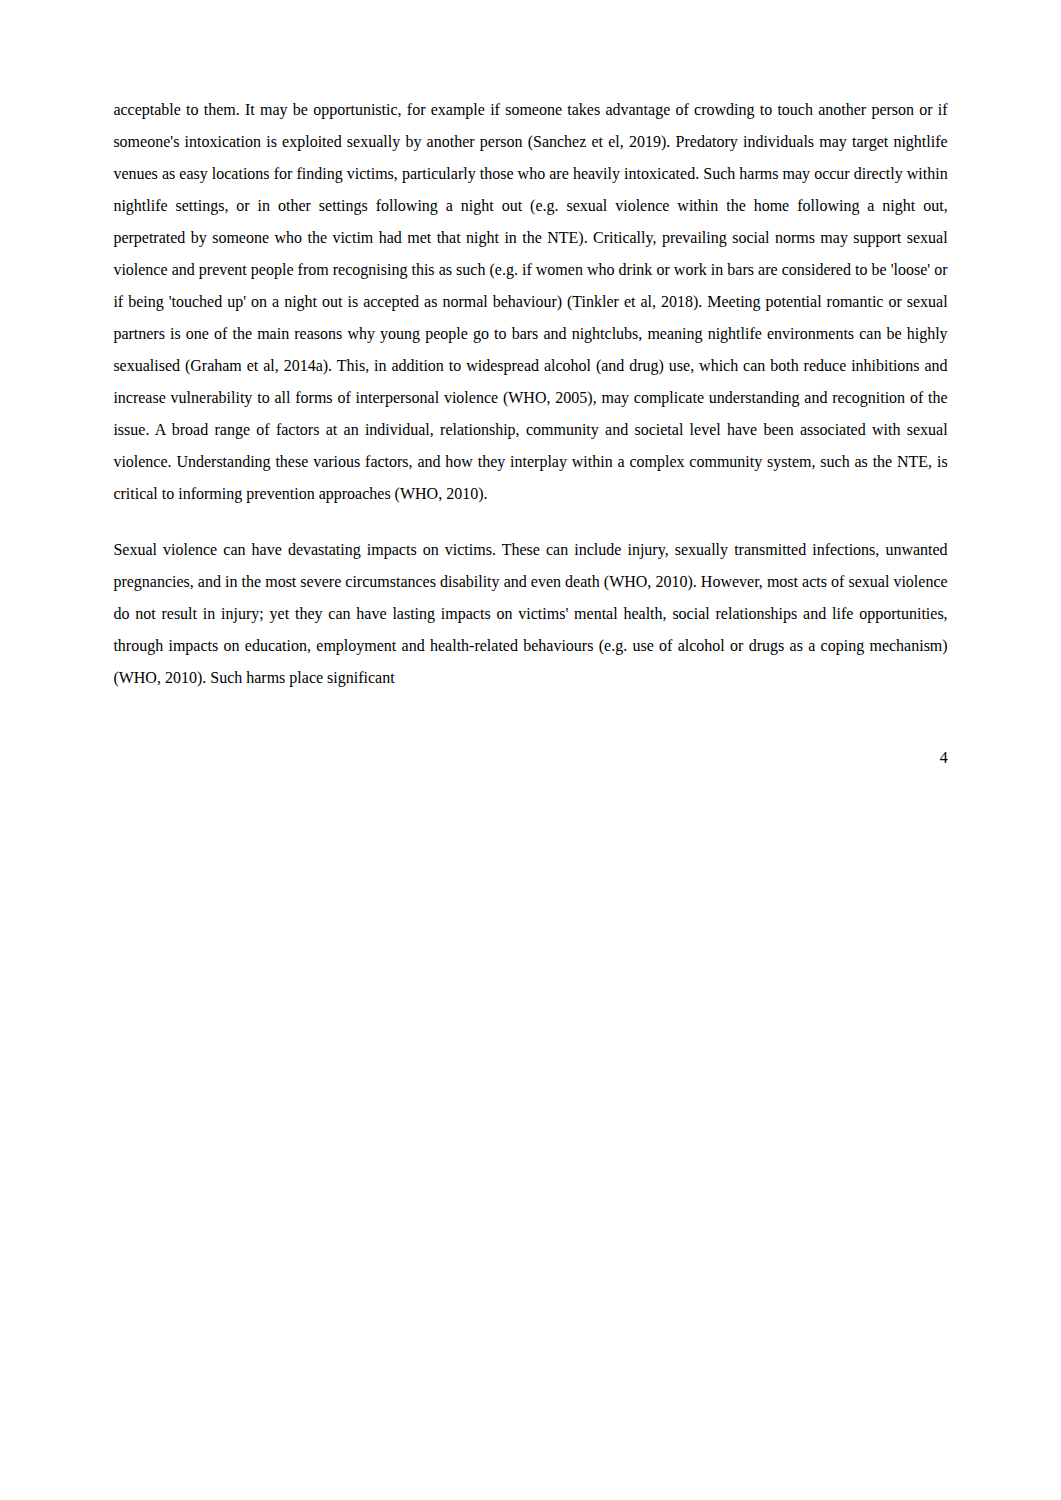acceptable to them. It may be opportunistic, for example if someone takes advantage of crowding to touch another person or if someone's intoxication is exploited sexually by another person (Sanchez et el, 2019). Predatory individuals may target nightlife venues as easy locations for finding victims, particularly those who are heavily intoxicated. Such harms may occur directly within nightlife settings, or in other settings following a night out (e.g. sexual violence within the home following a night out, perpetrated by someone who the victim had met that night in the NTE). Critically, prevailing social norms may support sexual violence and prevent people from recognising this as such (e.g. if women who drink or work in bars are considered to be 'loose' or if being 'touched up' on a night out is accepted as normal behaviour) (Tinkler et al, 2018). Meeting potential romantic or sexual partners is one of the main reasons why young people go to bars and nightclubs, meaning nightlife environments can be highly sexualised (Graham et al, 2014a). This, in addition to widespread alcohol (and drug) use, which can both reduce inhibitions and increase vulnerability to all forms of interpersonal violence (WHO, 2005), may complicate understanding and recognition of the issue. A broad range of factors at an individual, relationship, community and societal level have been associated with sexual violence. Understanding these various factors, and how they interplay within a complex community system, such as the NTE, is critical to informing prevention approaches (WHO, 2010).
Sexual violence can have devastating impacts on victims. These can include injury, sexually transmitted infections, unwanted pregnancies, and in the most severe circumstances disability and even death (WHO, 2010). However, most acts of sexual violence do not result in injury; yet they can have lasting impacts on victims' mental health, social relationships and life opportunities, through impacts on education, employment and health-related behaviours (e.g. use of alcohol or drugs as a coping mechanism) (WHO, 2010). Such harms place significant
4